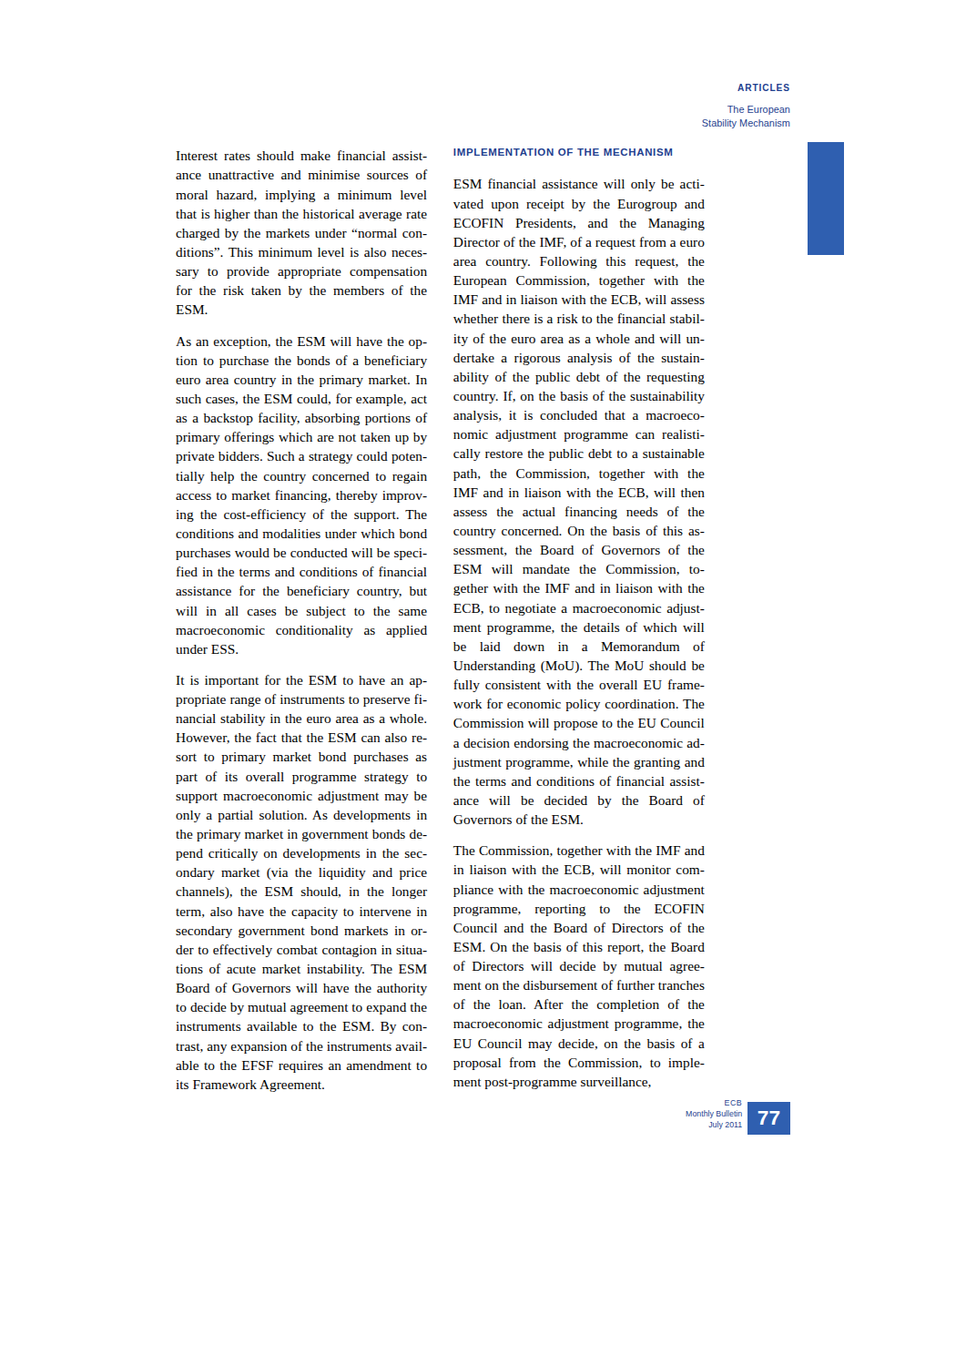ARTICLES
The European
Stability Mechanism
Interest rates should make financial assistance unattractive and minimise sources of moral hazard, implying a minimum level that is higher than the historical average rate charged by the markets under “normal conditions”. This minimum level is also necessary to provide appropriate compensation for the risk taken by the members of the ESM.
As an exception, the ESM will have the option to purchase the bonds of a beneficiary euro area country in the primary market. In such cases, the ESM could, for example, act as a backstop facility, absorbing portions of primary offerings which are not taken up by private bidders. Such a strategy could potentially help the country concerned to regain access to market financing, thereby improving the cost-efficiency of the support. The conditions and modalities under which bond purchases would be conducted will be specified in the terms and conditions of financial assistance for the beneficiary country, but will in all cases be subject to the same macroeconomic conditionality as applied under ESS.
It is important for the ESM to have an appropriate range of instruments to preserve financial stability in the euro area as a whole. However, the fact that the ESM can also resort to primary market bond purchases as part of its overall programme strategy to support macroeconomic adjustment may be only a partial solution. As developments in the primary market in government bonds depend critically on developments in the secondary market (via the liquidity and price channels), the ESM should, in the longer term, also have the capacity to intervene in secondary government bond markets in order to effectively combat contagion in situations of acute market instability. The ESM Board of Governors will have the authority to decide by mutual agreement to expand the instruments available to the ESM. By contrast, any expansion of the instruments available to the EFSF requires an amendment to its Framework Agreement.
IMPLEMENTATION OF THE MECHANISM
ESM financial assistance will only be activated upon receipt by the Eurogroup and ECOFIN Presidents, and the Managing Director of the IMF, of a request from a euro area country. Following this request, the European Commission, together with the IMF and in liaison with the ECB, will assess whether there is a risk to the financial stability of the euro area as a whole and will undertake a rigorous analysis of the sustainability of the public debt of the requesting country. If, on the basis of the sustainability analysis, it is concluded that a macroeconomic adjustment programme can realistically restore the public debt to a sustainable path, the Commission, together with the IMF and in liaison with the ECB, will then assess the actual financing needs of the country concerned. On the basis of this assessment, the Board of Governors of the ESM will mandate the Commission, together with the IMF and in liaison with the ECB, to negotiate a macroeconomic adjustment programme, the details of which will be laid down in a Memorandum of Understanding (MoU). The MoU should be fully consistent with the overall EU framework for economic policy coordination. The Commission will propose to the EU Council a decision endorsing the macroeconomic adjustment programme, while the granting and the terms and conditions of financial assistance will be decided by the Board of Governors of the ESM.
The Commission, together with the IMF and in liaison with the ECB, will monitor compliance with the macroeconomic adjustment programme, reporting to the ECOFIN Council and the Board of Directors of the ESM. On the basis of this report, the Board of Directors will decide by mutual agreement on the disbursement of further tranches of the loan. After the completion of the macroeconomic adjustment programme, the EU Council may decide, on the basis of a proposal from the Commission, to implement post-programme surveillance,
ECB
Monthly Bulletin
July 2011
77